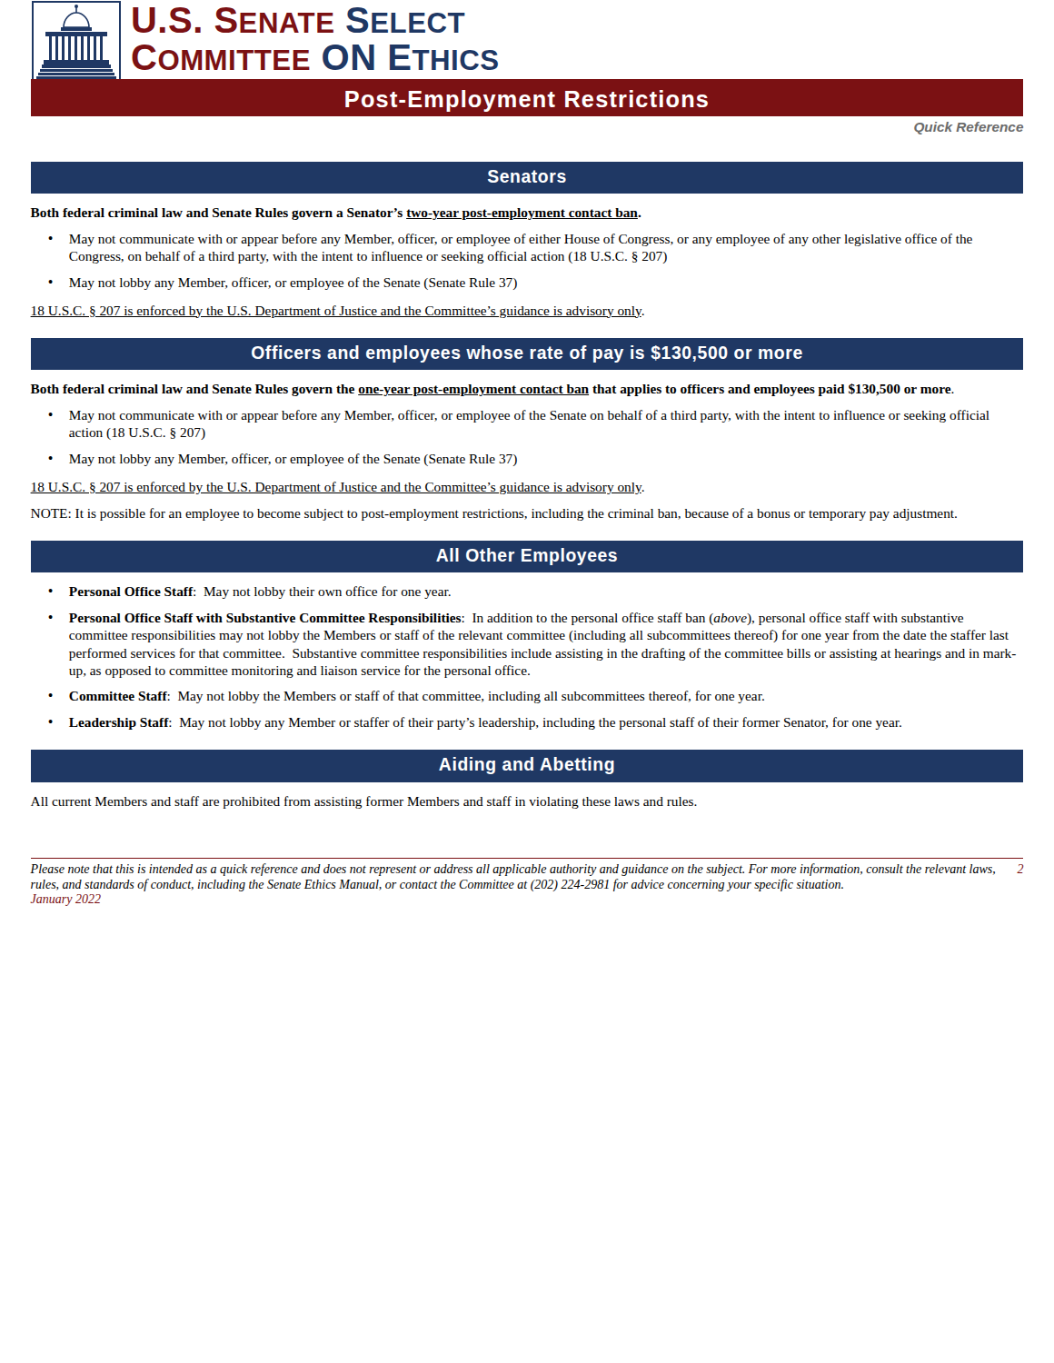U.S. SENATE SELECT
COMMITTEE ON ETHICS
Post-Employment Restrictions
Quick Reference
Senators
Both federal criminal law and Senate Rules govern a Senator’s two-year post-employment contact ban.
May not communicate with or appear before any Member, officer, or employee of either House of Congress, or any employee of any other legislative office of the Congress, on behalf of a third party, with the intent to influence or seeking official action (18 U.S.C. § 207)
May not lobby any Member, officer, or employee of the Senate (Senate Rule 37)
18 U.S.C. § 207 is enforced by the U.S. Department of Justice and the Committee’s guidance is advisory only.
Officers and employees whose rate of pay is $130,500 or more
Both federal criminal law and Senate Rules govern the one-year post-employment contact ban that applies to officers and employees paid $130,500 or more.
May not communicate with or appear before any Member, officer, or employee of the Senate on behalf of a third party, with the intent to influence or seeking official action (18 U.S.C. § 207)
May not lobby any Member, officer, or employee of the Senate (Senate Rule 37)
18 U.S.C. § 207 is enforced by the U.S. Department of Justice and the Committee’s guidance is advisory only.
NOTE: It is possible for an employee to become subject to post-employment restrictions, including the criminal ban, because of a bonus or temporary pay adjustment.
All Other Employees
Personal Office Staff: May not lobby their own office for one year.
Personal Office Staff with Substantive Committee Responsibilities: In addition to the personal office staff ban (above), personal office staff with substantive committee responsibilities may not lobby the Members or staff of the relevant committee (including all subcommittees thereof) for one year from the date the staffer last performed services for that committee. Substantive committee responsibilities include assisting in the drafting of the committee bills or assisting at hearings and in mark-up, as opposed to committee monitoring and liaison service for the personal office.
Committee Staff: May not lobby the Members or staff of that committee, including all subcommittees thereof, for one year.
Leadership Staff: May not lobby any Member or staffer of their party’s leadership, including the personal staff of their former Senator, for one year.
Aiding and Abetting
All current Members and staff are prohibited from assisting former Members and staff in violating these laws and rules.
2 Please note that this is intended as a quick reference and does not represent or address all applicable authority and guidance on the subject. For more information, consult the relevant laws, rules, and standards of conduct, including the Senate Ethics Manual, or contact the Committee at (202) 224-2981 for advice concerning your specific situation.
January 2022